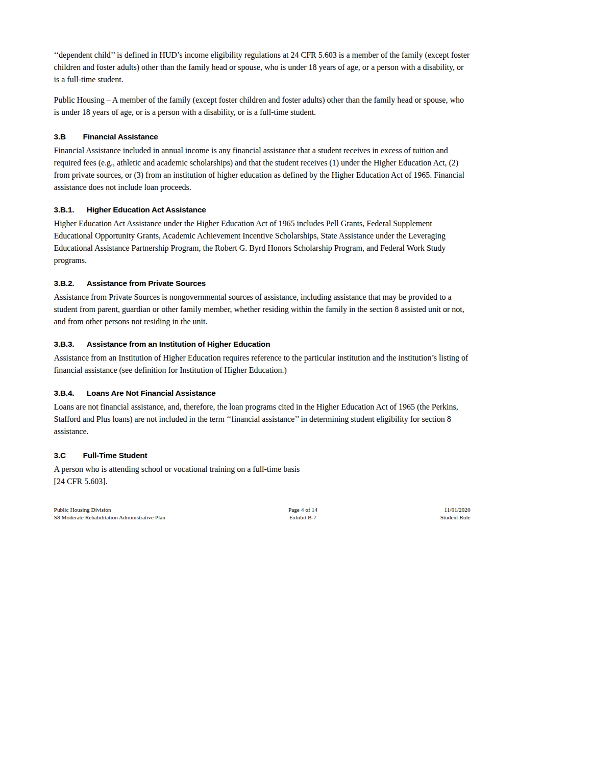‘‘dependent child’’ is defined in HUD’s income eligibility regulations at 24 CFR 5.603 is a member of the family (except foster children and foster adults) other than the family head or spouse, who is under 18 years of age, or a person with a disability, or is a full-time student.
Public Housing – A member of the family (except foster children and foster adults) other than the family head or spouse, who is under 18 years of age, or is a person with a disability, or is a full-time student.
3.B Financial Assistance
Financial Assistance included in annual income is any financial assistance that a student receives in excess of tuition and required fees (e.g., athletic and academic scholarships) and that the student receives (1) under the Higher Education Act, (2) from private sources, or (3) from an institution of higher education as defined by the Higher Education Act of 1965. Financial assistance does not include loan proceeds.
3.B.1. Higher Education Act Assistance
Higher Education Act Assistance under the Higher Education Act of 1965 includes Pell Grants, Federal Supplement Educational Opportunity Grants, Academic Achievement Incentive Scholarships, State Assistance under the Leveraging Educational Assistance Partnership Program, the Robert G. Byrd Honors Scholarship Program, and Federal Work Study programs.
3.B.2. Assistance from Private Sources
Assistance from Private Sources is nongovernmental sources of assistance, including assistance that may be provided to a student from parent, guardian or other family member, whether residing within the family in the section 8 assisted unit or not, and from other persons not residing in the unit.
3.B.3. Assistance from an Institution of Higher Education
Assistance from an Institution of Higher Education requires reference to the particular institution and the institution’s listing of financial assistance (see definition for Institution of Higher Education.)
3.B.4. Loans Are Not Financial Assistance
Loans are not financial assistance, and, therefore, the loan programs cited in the Higher Education Act of 1965 (the Perkins, Stafford and Plus loans) are not included in the term ‘‘financial assistance’’ in determining student eligibility for section 8 assistance.
3.C Full-Time Student
A person who is attending school or vocational training on a full-time basis
[24 CFR 5.603].
Public Housing Division
S8 Moderate Rehabilitation Administrative Plan
Page 4 of 14
Exhibit B-7
11/01/2020
Student Rule